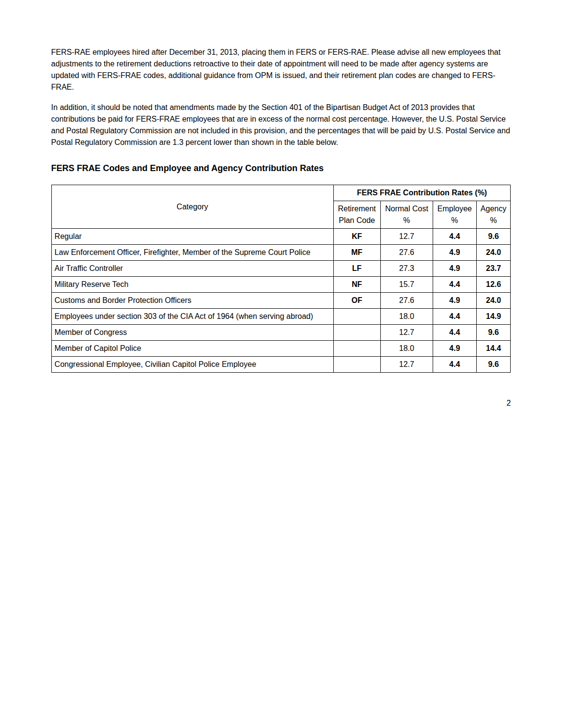FERS-RAE employees hired after December 31, 2013, placing them in FERS or FERS-RAE. Please advise all new employees that adjustments to the retirement deductions retroactive to their date of appointment will need to be made after agency systems are updated with FERS-FRAE codes, additional guidance from OPM is issued, and their retirement plan codes are changed to FERS-FRAE.
In addition, it should be noted that amendments made by the Section 401 of the Bipartisan Budget Act of 2013 provides that contributions be paid for FERS-FRAE employees that are in excess of the normal cost percentage. However, the U.S. Postal Service and Postal Regulatory Commission are not included in this provision, and the percentages that will be paid by U.S. Postal Service and Postal Regulatory Commission are 1.3 percent lower than shown in the table below.
FERS FRAE Codes and Employee and Agency Contribution Rates
| Category | FERS FRAE Contribution Rates (%) |
| --- | --- |
| Retirement Plan Code | Normal Cost % | Employee % | Agency % |
| Regular | KF | 12.7 | 4.4 | 9.6 |
| Law Enforcement Officer, Firefighter, Member of the Supreme Court Police | MF | 27.6 | 4.9 | 24.0 |
| Air Traffic Controller | LF | 27.3 | 4.9 | 23.7 |
| Military Reserve Tech | NF | 15.7 | 4.4 | 12.6 |
| Customs and Border Protection Officers | OF | 27.6 | 4.9 | 24.0 |
| Employees under section 303 of the CIA Act of 1964 (when serving abroad) | | 18.0 | 4.4 | 14.9 |
| Member of Congress | | 12.7 | 4.4 | 9.6 |
| Member of Capitol Police | | 18.0 | 4.9 | 14.4 |
| Congressional Employee, Civilian Capitol Police Employee | | 12.7 | 4.4 | 9.6 |
2